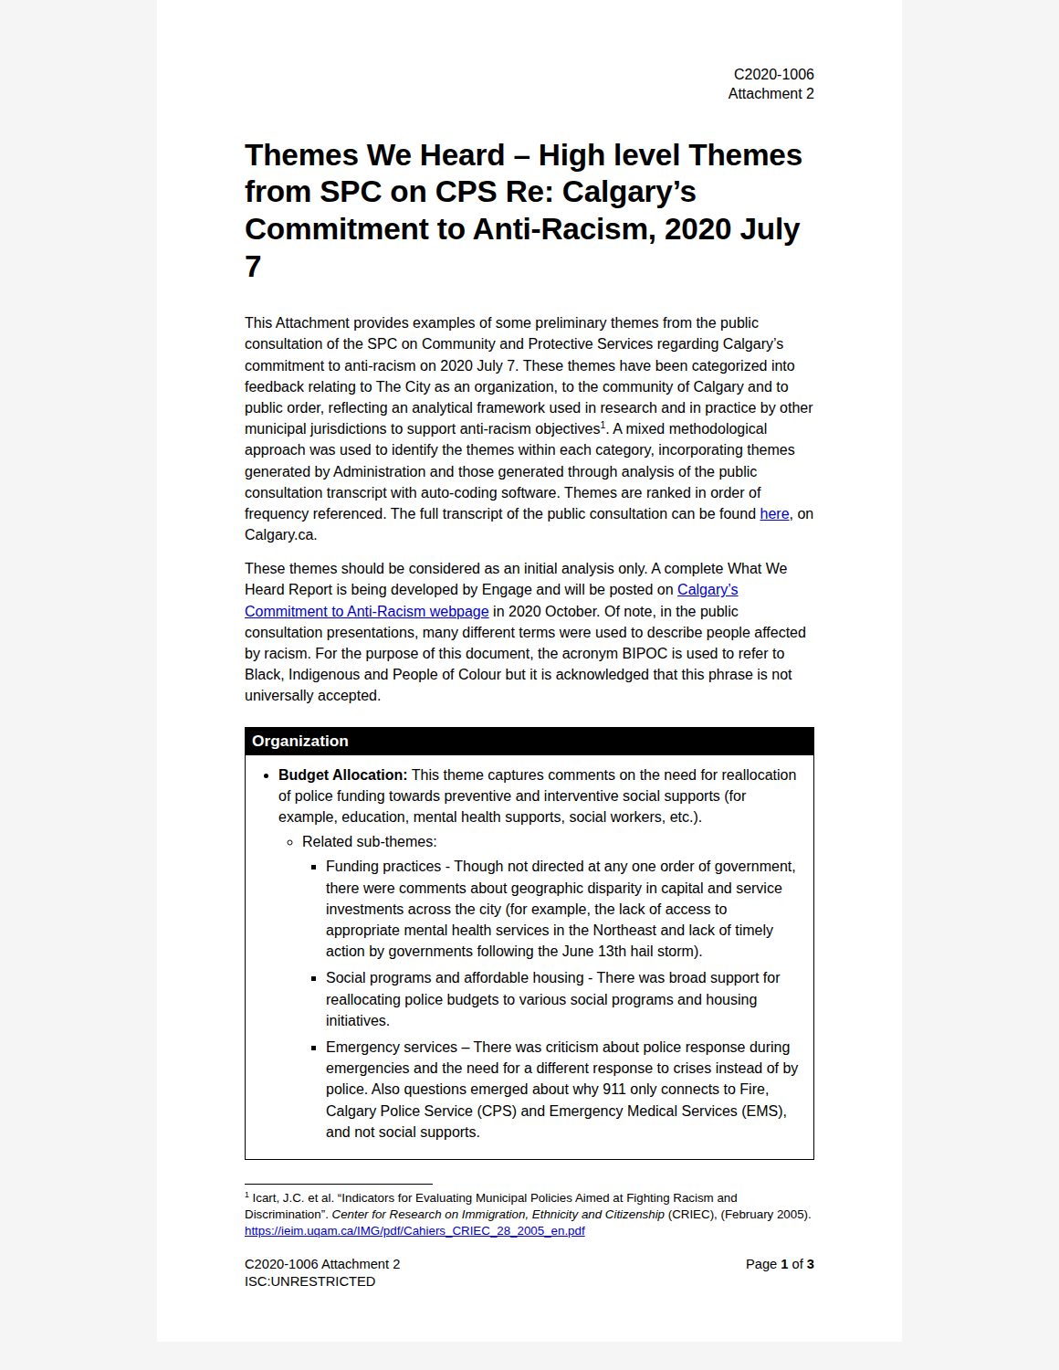C2020-1006
Attachment 2
Themes We Heard – High level Themes from SPC on CPS Re: Calgary’s Commitment to Anti-Racism, 2020 July 7
This Attachment provides examples of some preliminary themes from the public consultation of the SPC on Community and Protective Services regarding Calgary’s commitment to anti-racism on 2020 July 7. These themes have been categorized into feedback relating to The City as an organization, to the community of Calgary and to public order, reflecting an analytical framework used in research and in practice by other municipal jurisdictions to support anti-racism objectives1. A mixed methodological approach was used to identify the themes within each category, incorporating themes generated by Administration and those generated through analysis of the public consultation transcript with auto-coding software. Themes are ranked in order of frequency referenced. The full transcript of the public consultation can be found here, on Calgary.ca.
These themes should be considered as an initial analysis only. A complete What We Heard Report is being developed by Engage and will be posted on Calgary’s Commitment to Anti-Racism webpage in 2020 October. Of note, in the public consultation presentations, many different terms were used to describe people affected by racism. For the purpose of this document, the acronym BIPOC is used to refer to Black, Indigenous and People of Colour but it is acknowledged that this phrase is not universally accepted.
Organization
Budget Allocation: This theme captures comments on the need for reallocation of police funding towards preventive and interventive social supports (for example, education, mental health supports, social workers, etc.).
Related sub-themes:
Funding practices - Though not directed at any one order of government, there were comments about geographic disparity in capital and service investments across the city (for example, the lack of access to appropriate mental health services in the Northeast and lack of timely action by governments following the June 13th hail storm).
Social programs and affordable housing - There was broad support for reallocating police budgets to various social programs and housing initiatives.
Emergency services – There was criticism about police response during emergencies and the need for a different response to crises instead of by police. Also questions emerged about why 911 only connects to Fire, Calgary Police Service (CPS) and Emergency Medical Services (EMS), and not social supports.
1 Icart, J.C. et al. “Indicators for Evaluating Municipal Policies Aimed at Fighting Racism and Discrimination”. Center for Research on Immigration, Ethnicity and Citizenship (CRIEC), (February 2005). https://ieim.uqam.ca/IMG/pdf/Cahiers_CRIEC_28_2005_en.pdf
C2020-1006 Attachment 2
ISC:UNRESTRICTED
Page 1 of 3